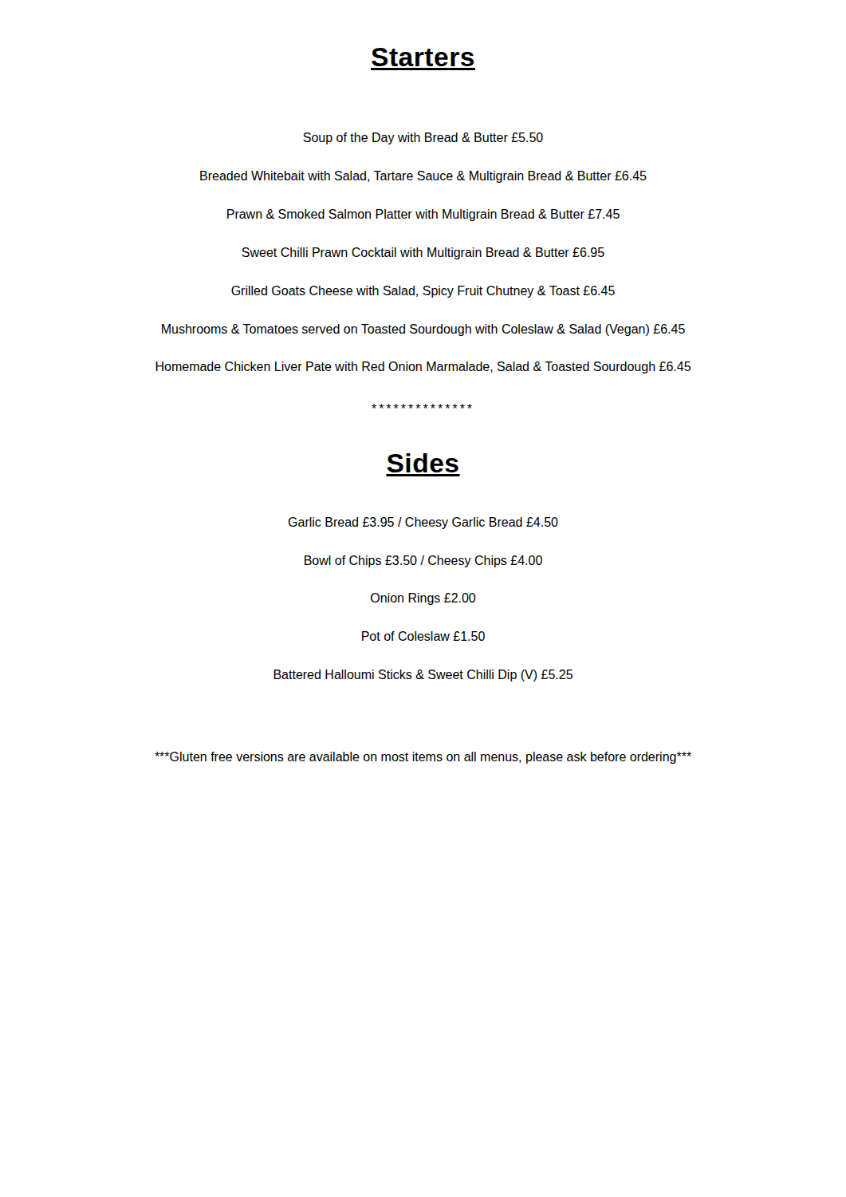Starters
Soup of the Day with Bread & Butter £5.50
Breaded Whitebait with Salad, Tartare Sauce & Multigrain Bread & Butter £6.45
Prawn & Smoked Salmon Platter with Multigrain Bread & Butter £7.45
Sweet Chilli Prawn Cocktail with Multigrain Bread & Butter £6.95
Grilled Goats Cheese with Salad, Spicy Fruit Chutney & Toast £6.45
Mushrooms & Tomatoes served on Toasted Sourdough with Coleslaw & Salad (Vegan) £6.45
Homemade Chicken Liver Pate with Red Onion Marmalade, Salad & Toasted Sourdough £6.45
**************
Sides
Garlic Bread £3.95 / Cheesy Garlic Bread £4.50
Bowl of Chips £3.50 / Cheesy Chips £4.00
Onion Rings £2.00
Pot of Coleslaw £1.50
Battered Halloumi Sticks & Sweet Chilli Dip (V) £5.25
***Gluten free versions are available on most items on all menus, please ask before ordering***